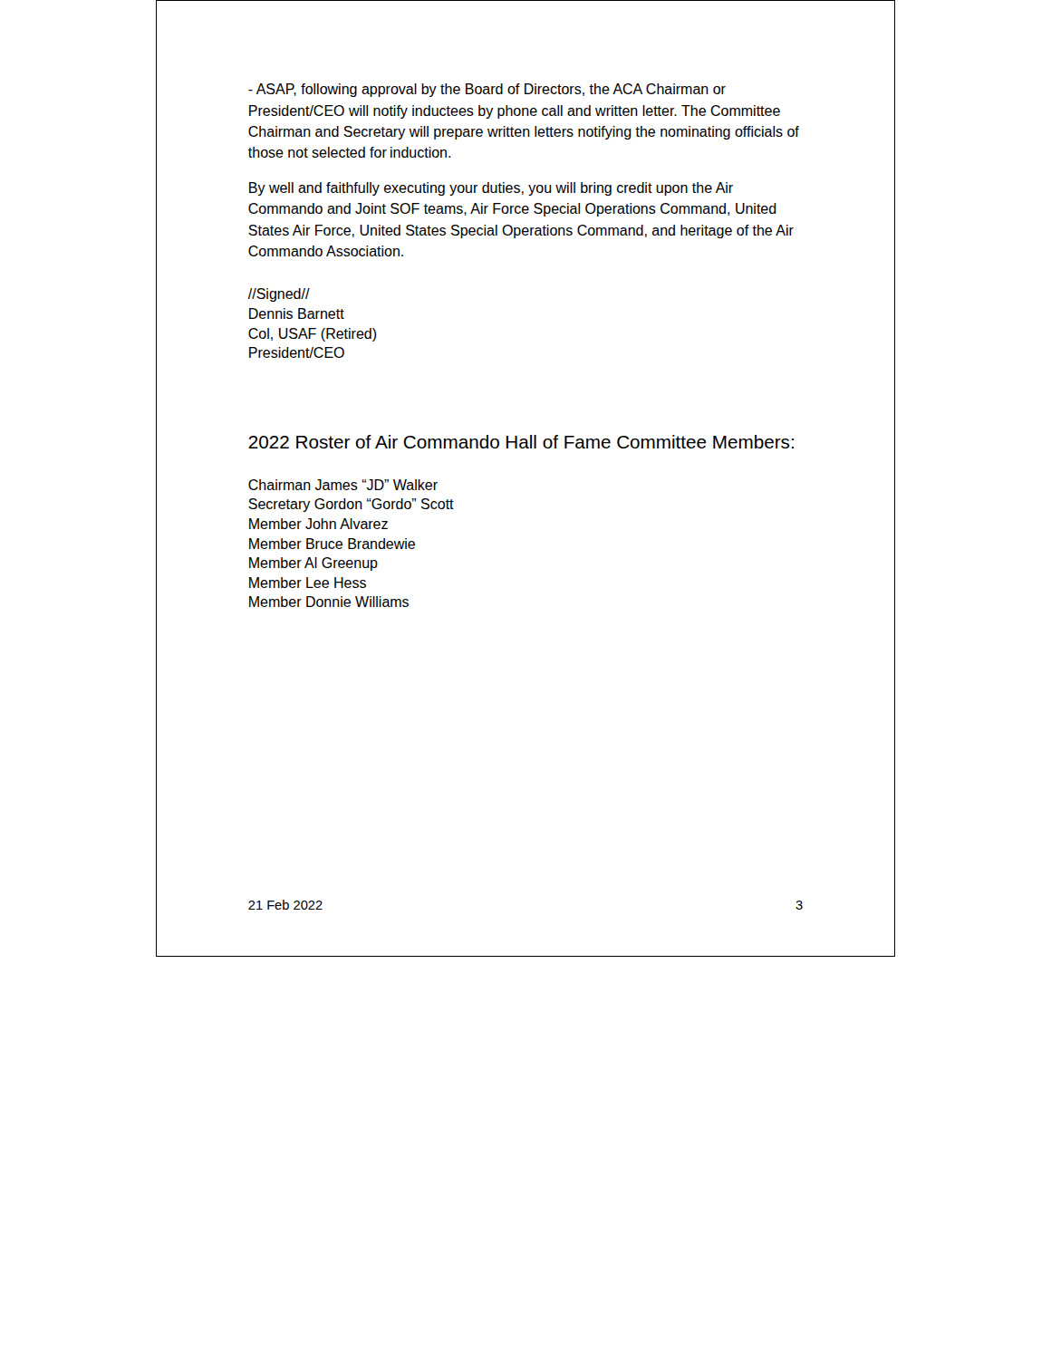- ASAP, following approval by the Board of Directors, the ACA Chairman or President/CEO will notify inductees by phone call and written letter. The Committee Chairman and Secretary will prepare written letters notifying the nominating officials of those not selected for induction.
By well and faithfully executing your duties, you will bring credit upon the Air Commando and Joint SOF teams, Air Force Special Operations Command, United States Air Force, United States Special Operations Command, and heritage of the Air Commando Association.
//Signed//
Dennis Barnett
Col, USAF (Retired)
President/CEO
2022 Roster of Air Commando Hall of Fame Committee Members:
Chairman James “JD” Walker
Secretary Gordon “Gordo” Scott
Member John Alvarez
Member Bruce Brandewie
Member Al Greenup
Member Lee Hess
Member Donnie Williams
21 Feb 2022
3